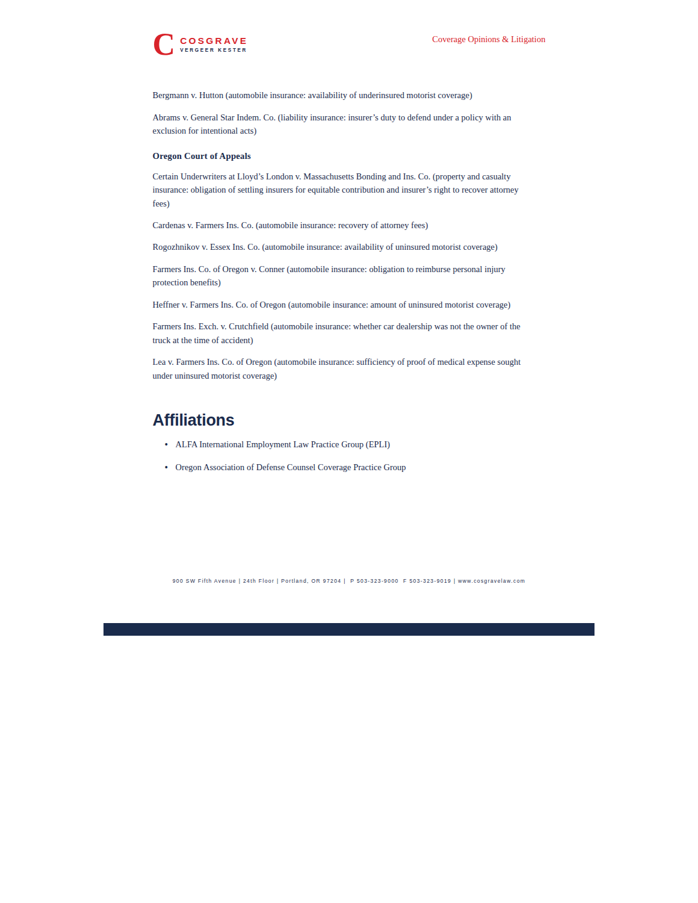C
COSGRAVE
VERGEER KESTER
Coverage Opinions & Litigation
Bergmann v. Hutton (automobile insurance: availability of underinsured motorist coverage)
Abrams v. General Star Indem. Co. (liability insurance: insurer’s duty to defend under a policy with an exclusion for intentional acts)
Oregon Court of Appeals
Certain Underwriters at Lloyd’s London v. Massachusetts Bonding and Ins. Co. (property and casualty insurance: obligation of settling insurers for equitable contribution and insurer’s right to recover attorney fees)
Cardenas v. Farmers Ins. Co. (automobile insurance: recovery of attorney fees)
Rogozhnikov v. Essex Ins. Co. (automobile insurance: availability of uninsured motorist coverage)
Farmers Ins. Co. of Oregon v. Conner (automobile insurance: obligation to reimburse personal injury protection benefits)
Heffner v. Farmers Ins. Co. of Oregon (automobile insurance: amount of uninsured motorist coverage)
Farmers Ins. Exch. v. Crutchfield (automobile insurance: whether car dealership was not the owner of the truck at the time of accident)
Lea v. Farmers Ins. Co. of Oregon (automobile insurance: sufficiency of proof of medical expense sought under uninsured motorist coverage)
Affiliations
ALFA International Employment Law Practice Group (EPLI)
Oregon Association of Defense Counsel Coverage Practice Group
900 SW Fifth Avenue | 24th Floor | Portland, OR 97204 | P 503-323-9000 F 503-323-9019 | www.cosgravelaw.com